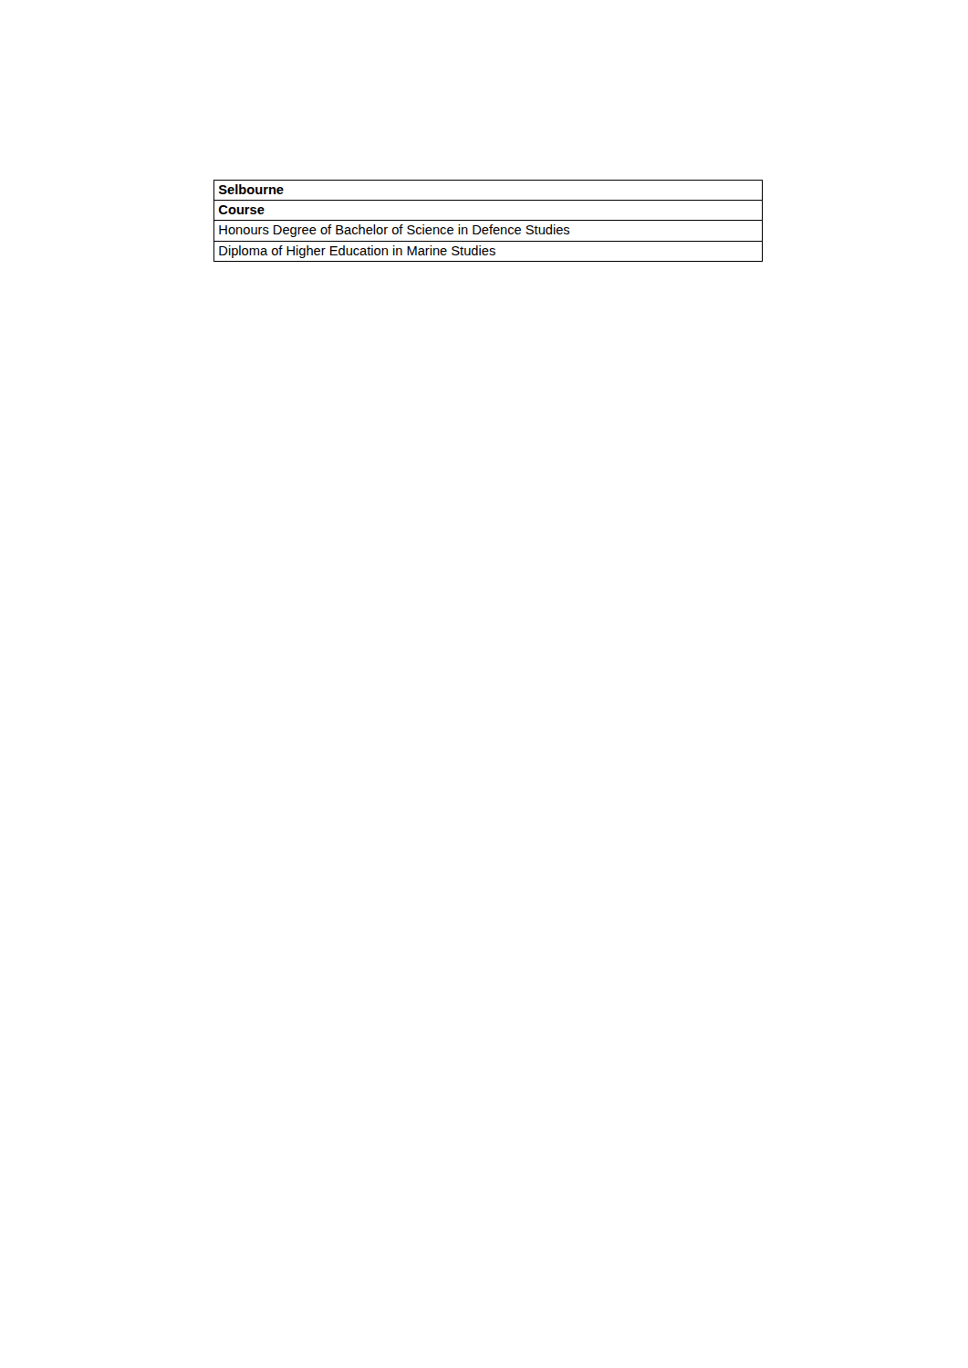| Selbourne |
| Course |
| Honours Degree of Bachelor of Science in Defence Studies |
| Diploma of Higher Education in Marine Studies |